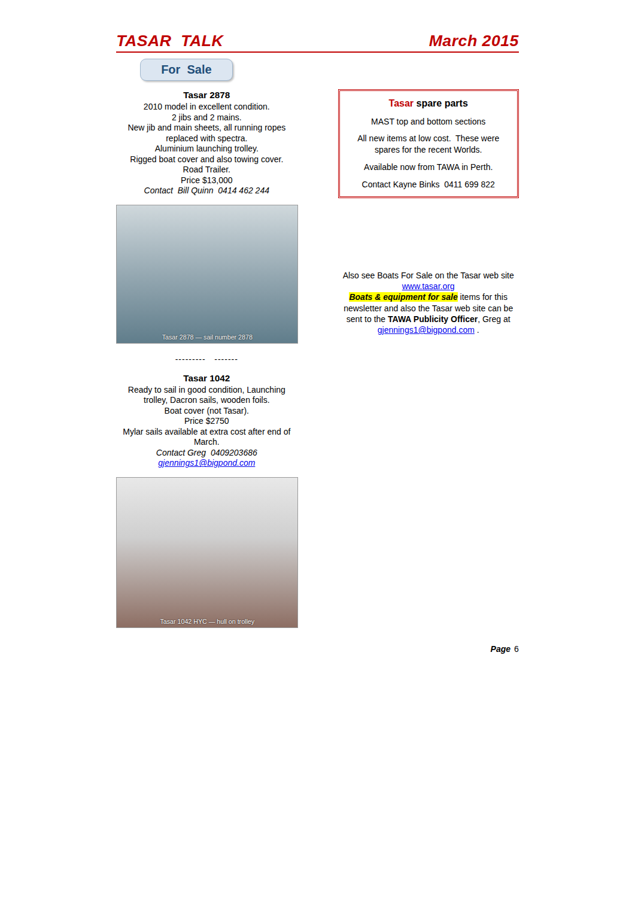TASAR TALK March 2015
For Sale
Tasar 2878
2010 model in excellent condition.
2 jibs and 2 mains.
New jib and main sheets, all running ropes replaced with spectra.
Aluminium launching trolley.
Rigged boat cover and also towing cover.
Road Trailer.
Price $13,000
Contact Bill Quinn 0414 462 244
Tasar 2878 — sail number 2878
--------- -------
Tasar 1042
Ready to sail in good condition, Launching trolley, Dacron sails, wooden foils.
Boat cover (not Tasar).
Price $2750
Mylar sails available at extra cost after end of March.
Contact Greg 0409203686 gjennings1@bigpond.com
Tasar 1042 HYC — hull on trolley
Tasar spare parts
MAST top and bottom sections
All new items at low cost. These were spares for the recent Worlds.
Available now from TAWA in Perth.
Contact Kayne Binks 0411 699 822
Also see Boats For Sale on the Tasar web site
www.tasar.org
Boats & equipment for sale items for this newsletter and also the Tasar web site can be sent to the TAWA Publicity Officer, Greg at gjennings1@bigpond.com .
Page 6